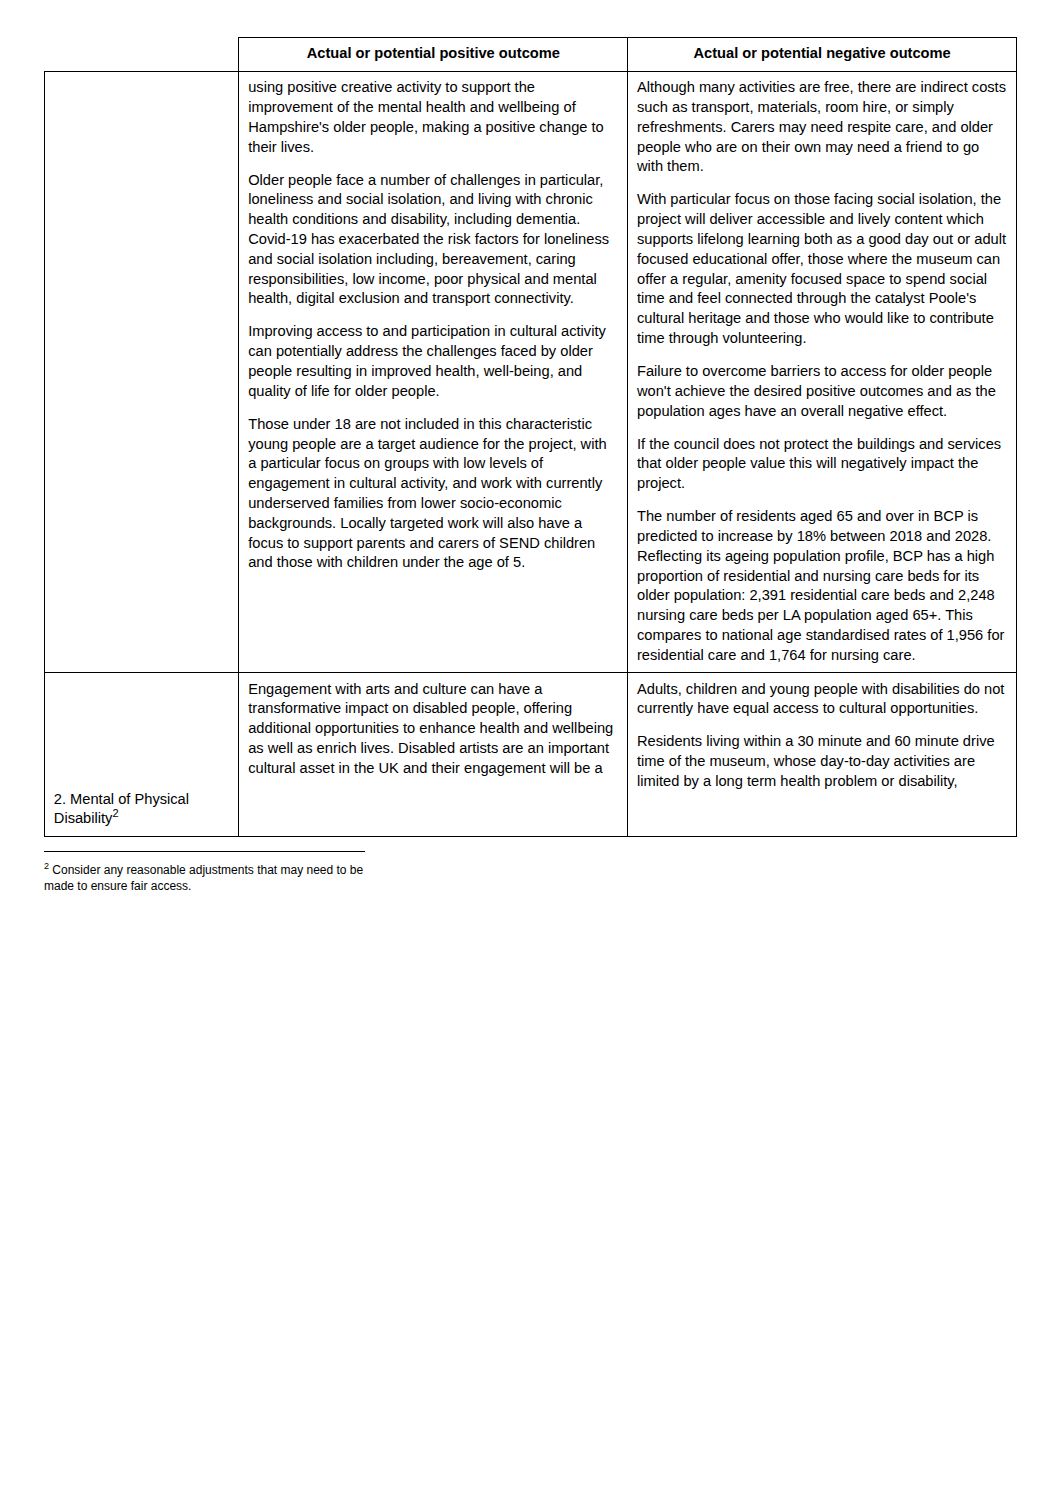| | Actual or potential positive outcome | Actual or potential negative outcome |
| --- | --- | --- |
| | using positive creative activity to support the improvement of the mental health and wellbeing of Hampshire's older people, making a positive change to their lives. Older people face a number of challenges in particular, loneliness and social isolation, and living with chronic health conditions and disability, including dementia. Covid-19 has exacerbated the risk factors for loneliness and social isolation including, bereavement, caring responsibilities, low income, poor physical and mental health, digital exclusion and transport connectivity. Improving access to and participation in cultural activity can potentially address the challenges faced by older people resulting in improved health, well-being, and quality of life for older people. Those under 18 are not included in this characteristic young people are a target audience for the project, with a particular focus on groups with low levels of engagement in cultural activity, and work with currently underserved families from lower socio-economic backgrounds. Locally targeted work will also have a focus to support parents and carers of SEND children and those with children under the age of 5. | Although many activities are free, there are indirect costs such as transport, materials, room hire, or simply refreshments. Carers may need respite care, and older people who are on their own may need a friend to go with them. With particular focus on those facing social isolation, the project will deliver accessible and lively content which supports lifelong learning both as a good day out or adult focused educational offer, those where the museum can offer a regular, amenity focused space to spend social time and feel connected through the catalyst Poole's cultural heritage and those who would like to contribute time through volunteering. Failure to overcome barriers to access for older people won't achieve the desired positive outcomes and as the population ages have an overall negative effect. If the council does not protect the buildings and services that older people value this will negatively impact the project. The number of residents aged 65 and over in BCP is predicted to increase by 18% between 2018 and 2028. Reflecting its ageing population profile, BCP has a high proportion of residential and nursing care beds for its older population: 2,391 residential care beds and 2,248 nursing care beds per LA population aged 65+. This compares to national age standardised rates of 1,956 for residential care and 1,764 for nursing care. |
| 2. Mental of Physical Disability 2 | Engagement with arts and culture can have a transformative impact on disabled people, offering additional opportunities to enhance health and wellbeing as well as enrich lives. Disabled artists are an important cultural asset in the UK and their engagement will be a | Adults, children and young people with disabilities do not currently have equal access to cultural opportunities. Residents living within a 30 minute and 60 minute drive time of the museum, whose day-to-day activities are limited by a long term health problem or disability, |
2 Consider any reasonable adjustments that may need to be made to ensure fair access.